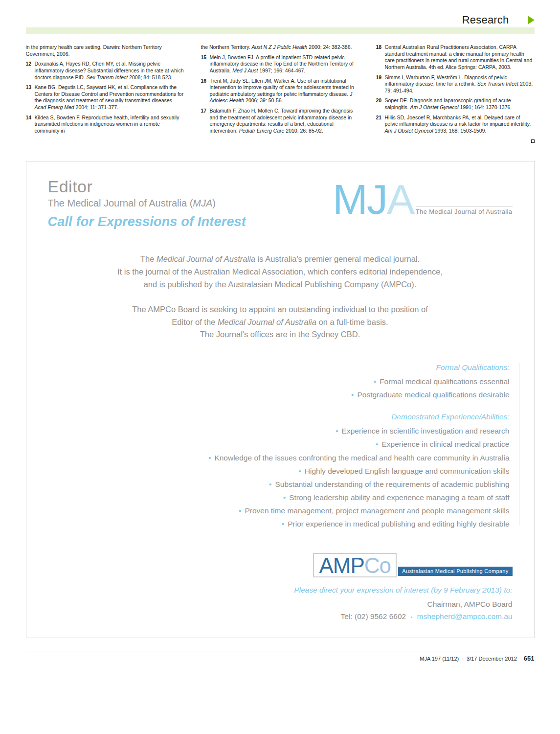Research
in the primary health care setting. Darwin: Northern Territory Government, 2006.
12 Doxanakis A, Hayes RD, Chen MY, et al. Missing pelvic inflammatory disease? Substantial differences in the rate at which doctors diagnose PID. Sex Transm Infect 2008; 84: 518-523.
13 Kane BG, Degutis LC, Sayward HK, et al. Compliance with the Centers for Disease Control and Prevention recommendations for the diagnosis and treatment of sexually transmitted diseases. Acad Emerg Med 2004; 11: 371-377.
14 Kildea S, Bowden F. Reproductive health, infertility and sexually transmitted infections in indigenous women in a remote community in
the Northern Territory. Aust N Z J Public Health 2000; 24: 382-386.
15 Mein J, Bowden FJ. A profile of inpatient STD-related pelvic inflammatory disease in the Top End of the Northern Territory of Australia. Med J Aust 1997; 166: 464-467.
16 Trent M, Judy SL, Ellen JM, Walker A. Use of an institutional intervention to improve quality of care for adolescents treated in pediatric ambulatory settings for pelvic inflammatory disease. J Adolesc Health 2006; 39: 50-56.
17 Balamuth F, Zhao H, Mollen C. Toward improving the diagnosis and the treatment of adolescent pelvic inflammatory disease in emergency departments: results of a brief, educational intervention. Pediatr Emerg Care 2010; 26: 85-92.
18 Central Australian Rural Practitioners Association. CARPA standard treatment manual: a clinic manual for primary health care practitioners in remote and rural communities in Central and Northern Australia. 4th ed. Alice Springs: CARPA, 2003.
19 Simms I, Warburton F, Weström L. Diagnosis of pelvic inflammatory disease: time for a rethink. Sex Transm Infect 2003; 79: 491-494.
20 Soper DE. Diagnosis and laparoscopic grading of acute salpingitis. Am J Obstet Gynecol 1991; 164: 1370-1376.
21 Hillis SD, Joesoef R, Marchbanks PA, et al. Delayed care of pelvic inflammatory disease is a risk factor for impaired infertility. Am J Obstet Gynecol 1993; 168: 1503-1509.
Editor
The Medical Journal of Australia (MJA)
Call for Expressions of Interest
MJA
The Medical Journal of Australia
The Medical Journal of Australia is Australia's premier general medical journal.
It is the journal of the Australian Medical Association, which confers editorial independence,
and is published by the Australasian Medical Publishing Company (AMPCo).
The AMPCo Board is seeking to appoint an outstanding individual to the position of
Editor of the Medical Journal of Australia on a full-time basis.
The Journal's offices are in the Sydney CBD.
Formal Qualifications:
Formal medical qualifications essential
Postgraduate medical qualifications desirable
Demonstrated Experience/Abilities:
Experience in scientific investigation and research
Experience in clinical medical practice
Knowledge of the issues confronting the medical and health care community in Australia
Highly developed English language and communication skills
Substantial understanding of the requirements of academic publishing
Strong leadership ability and experience managing a team of staff
Proven time management, project management and people management skills
Prior experience in medical publishing and editing highly desirable
AMPCo
Australasian Medical Publishing Company
Please direct your expression of interest (by 9 February 2013) to:
Chairman, AMPCo Board
Tel: (02) 9562 6602 · mshepherd@ampco.com.au
MJA 197 (11/12) · 3/17 December 2012
651